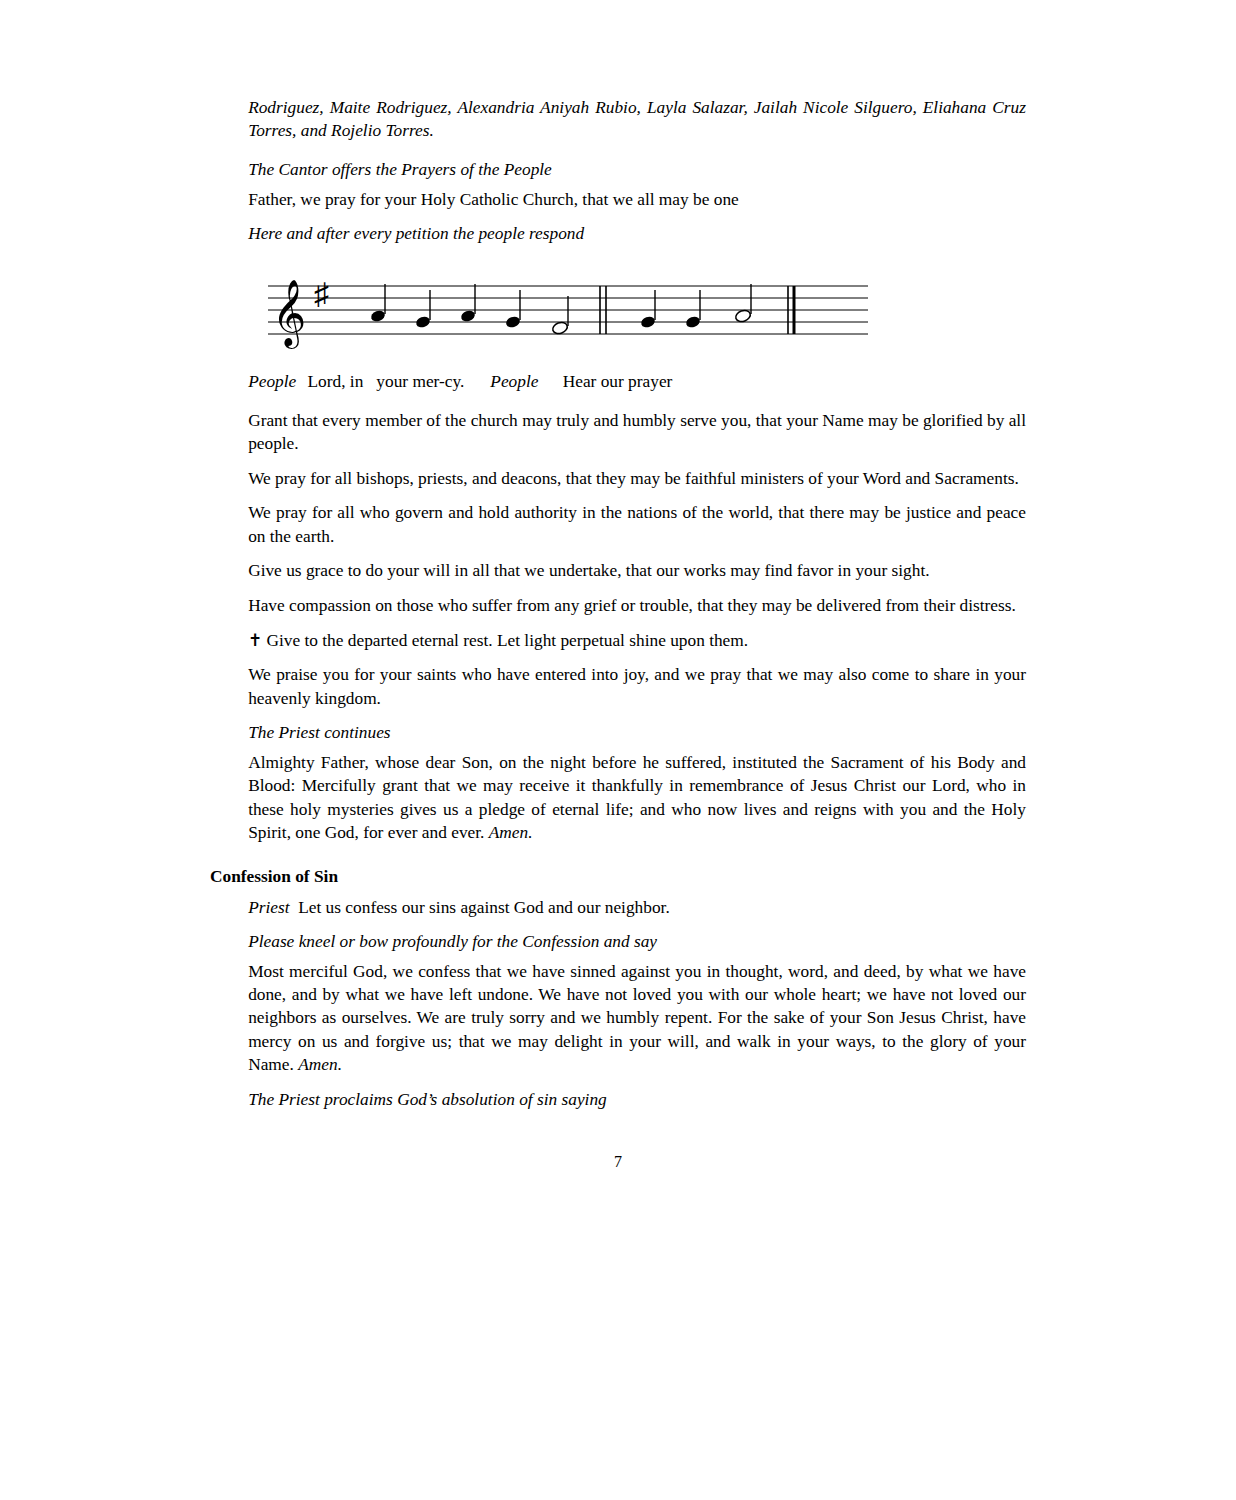Rodriguez, Maite Rodriguez, Alexandria Aniyah Rubio, Layla Salazar, Jailah Nicole Silguero, Eliahana Cruz Torres, and Rojelio Torres.
The Cantor offers the Prayers of the People
Father, we pray for your Holy Catholic Church, that we all may be one
Here and after every petition the people respond
𝄞 ♯
People Lord, in your mer-cy. People Hear our prayer
Grant that every member of the church may truly and humbly serve you, that your Name may be glorified by all people.
We pray for all bishops, priests, and deacons, that they may be faithful ministers of your Word and Sacraments.
We pray for all who govern and hold authority in the nations of the world, that there may be justice and peace on the earth.
Give us grace to do your will in all that we undertake, that our works may find favor in your sight.
Have compassion on those who suffer from any grief or trouble, that they may be delivered from their distress.
✝ Give to the departed eternal rest. Let light perpetual shine upon them.
We praise you for your saints who have entered into joy, and we pray that we may also come to share in your heavenly kingdom.
The Priest continues
Almighty Father, whose dear Son, on the night before he suffered, instituted the Sacrament of his Body and Blood: Mercifully grant that we may receive it thankfully in remembrance of Jesus Christ our Lord, who in these holy mysteries gives us a pledge of eternal life; and who now lives and reigns with you and the Holy Spirit, one God, for ever and ever. Amen.
Confession of Sin
Priest Let us confess our sins against God and our neighbor.
Please kneel or bow profoundly for the Confession and say
Most merciful God, we confess that we have sinned against you in thought, word, and deed, by what we have done, and by what we have left undone. We have not loved you with our whole heart; we have not loved our neighbors as ourselves. We are truly sorry and we humbly repent. For the sake of your Son Jesus Christ, have mercy on us and forgive us; that we may delight in your will, and walk in your ways, to the glory of your Name. Amen.
The Priest proclaims God’s absolution of sin saying
7